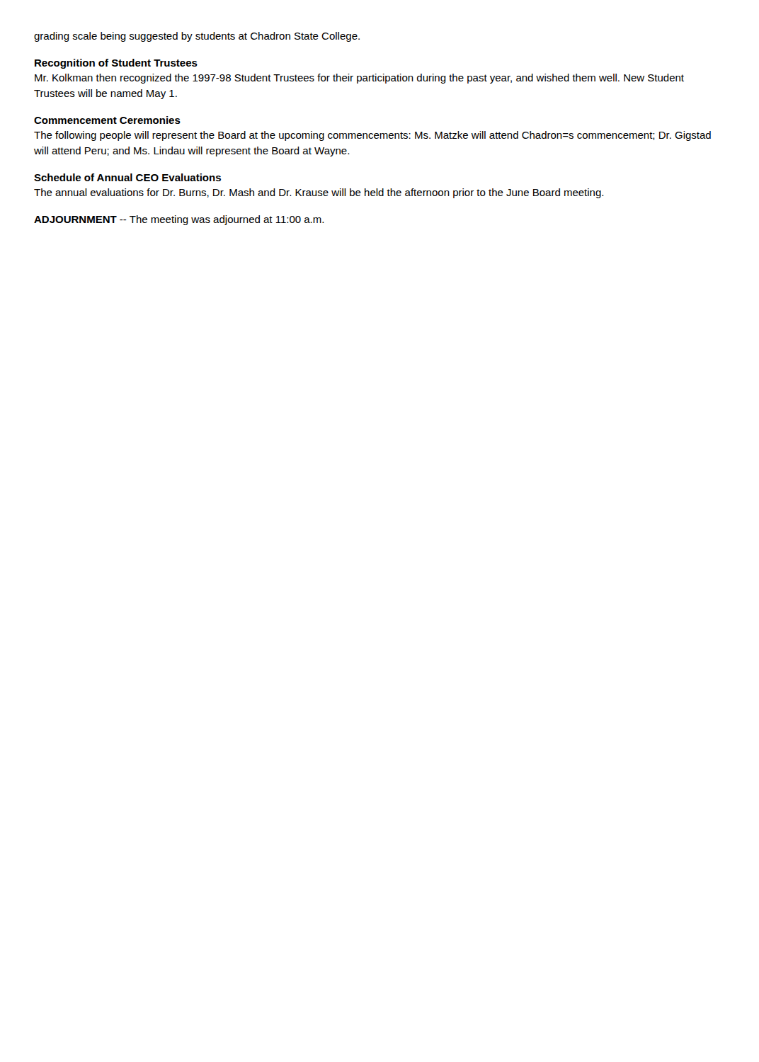grading scale being suggested by students at Chadron State College.
Recognition of Student Trustees
Mr. Kolkman then recognized the 1997-98 Student Trustees for their participation during the past year, and wished them well. New Student Trustees will be named May 1.
Commencement Ceremonies
The following people will represent the Board at the upcoming commencements: Ms. Matzke will attend Chadron=s commencement; Dr. Gigstad will attend Peru; and Ms. Lindau will represent the Board at Wayne.
Schedule of Annual CEO Evaluations
The annual evaluations for Dr. Burns, Dr. Mash and Dr. Krause will be held the afternoon prior to the June Board meeting.
ADJOURNMENT -- The meeting was adjourned at 11:00 a.m.